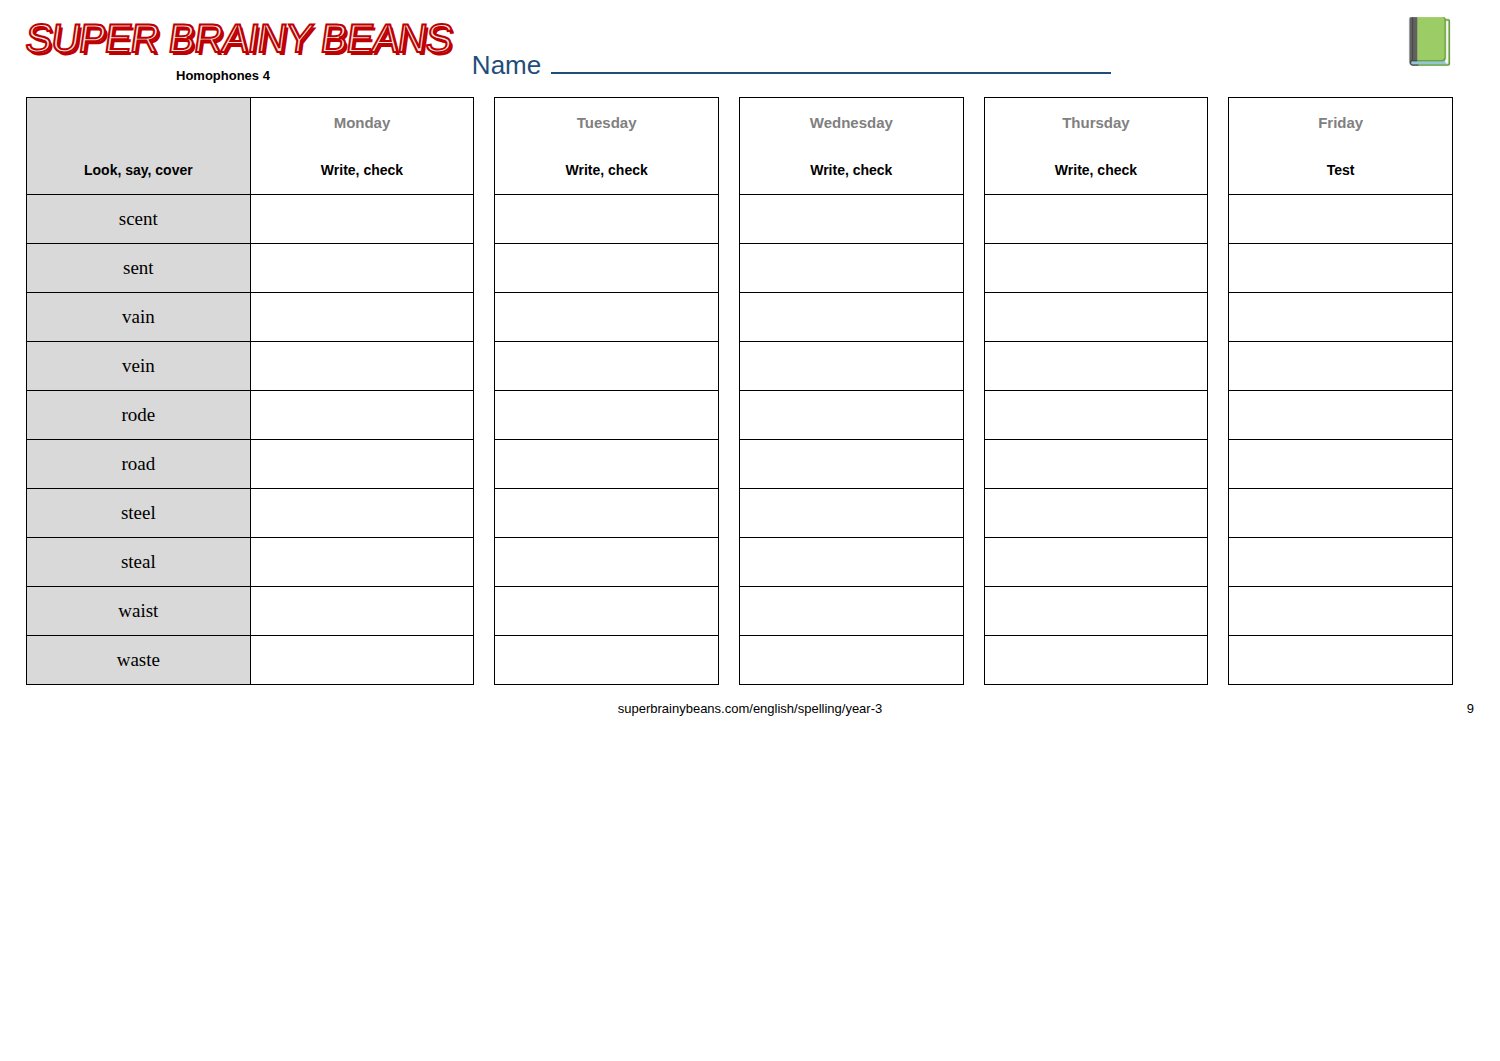SUPER BRAINY BEANS
Homophones 4
Name
📗
| | Monday | | Tuesday | | Wednesday | | Thursday | | Friday | |
| --- | --- | --- | --- | --- | --- | --- | --- | --- | --- | --- |
| Look, say, cover | Write, check | | Write, check | | Write, check | | Write, check | | Test | |
| scent | | | | | | | | | | |
| sent | | | | | | | | | | |
| vain | | | | | | | | | | |
| vein | | | | | | | | | | |
| rode | | | | | | | | | | |
| road | | | | | | | | | | |
| steel | | | | | | | | | | |
| steal | | | | | | | | | | |
| waist | | | | | | | | | | |
| waste | | | | | | | | | | |
superbrainybeans.com/english/spelling/year-3 9